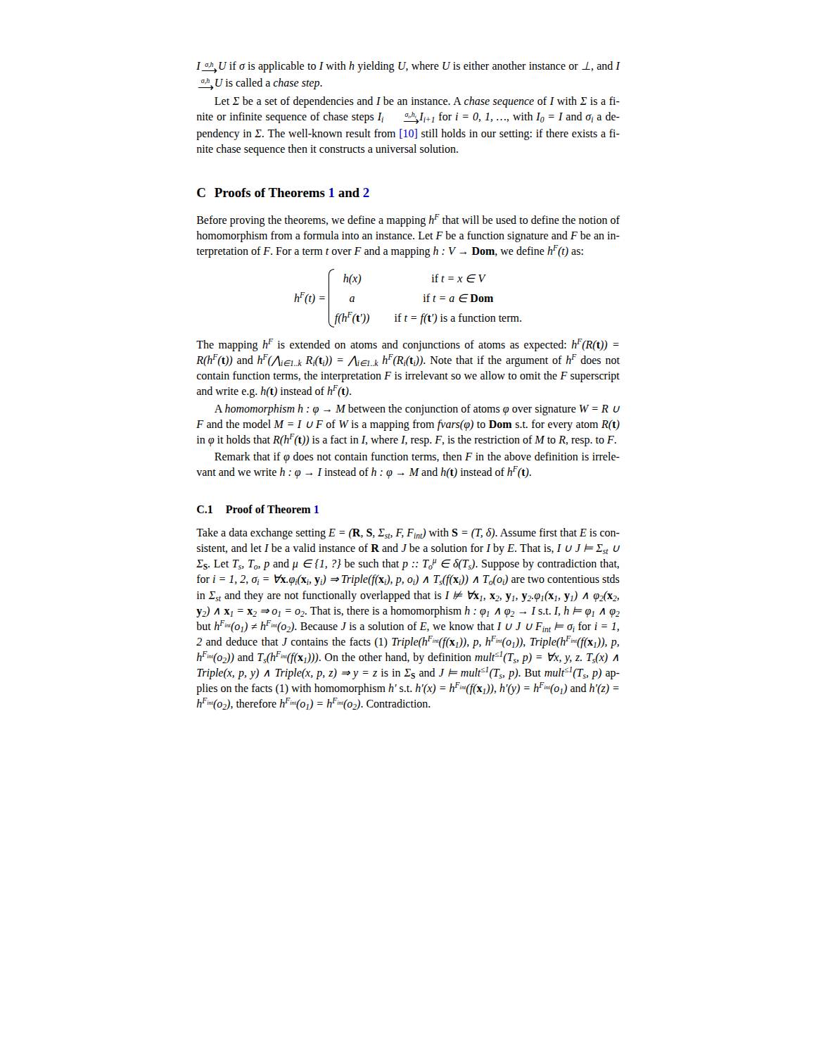Iσ,h⟶U if σ is applicable to I with h yielding U, where U is either another instance or ⊥, and Iσ,h⟶U is called a chase step.
Let Σ be a set of dependencies and I be an instance. A chase sequence of I with Σ is a finite or infinite sequence of chase steps Ii σi,hi⟶Ii+1 for i = 0, 1, …, with I0 = I and σi a dependency in Σ. The well-known result from [10] still holds in our setting: if there exists a finite chase sequence then it constructs a universal solution.
CProofs of Theorems 1 and 2
Before proving the theorems, we define a mapping hF that will be used to define the notion of homomorphism from a formula into an instance. Let F be a function signature and F be an interpretation of F. For a term t over F and a mapping h : V → Dom, we define hF(t) as:
hF(t) =
| h(x) | if t = x ∈ V |
| a | if t = a ∈ Dom |
| f(h F ( t ′)) | if t = f( t ′) is a function term. |
The mapping hF is extended on atoms and conjunctions of atoms as expected: hF(R(t)) = R(hF(t)) and hF(⋀i∈1..k Ri(ti)) = ⋀i∈1..k hF(Ri(ti)). Note that if the argument of hF does not contain function terms, the interpretation F is irrelevant so we allow to omit the F superscript and write e.g. h(t) instead of hF(t).
A homomorphism h : φ → M between the conjunction of atoms φ over signature W = R ∪ F and the model M = I ∪ F of W is a mapping from fvars(φ) to Dom s.t. for every atom R(t) in φ it holds that R(hF(t)) is a fact in I, where I, resp. F, is the restriction of M to R, resp. to F.
Remark that if φ does not contain function terms, then F in the above definition is irrelevant and we write h : φ → I instead of h : φ → M and h(t) instead of hF(t).
C.1 Proof of Theorem 1
Take a data exchange setting E = (R, S, Σst, F, Fint) with S = (T, δ). Assume first that E is consistent, and let I be a valid instance of R and J be a solution for I by E. That is, I ∪ J ⊨ Σst ∪ ΣS. Let Ts, To, p and μ ∈ {1, ?} be such that p :: Toμ ∈ δ(Ts). Suppose by contradiction that, for i = 1, 2, σi = ∀x.φi(xi, yi) ⇒ Triple(f(xi), p, oi) ∧ Ts(f(xi)) ∧ To(oi) are two contentious stds in Σst and they are not functionally overlapped that is I ⊭ ∀x1, x2, y1, y2.φ1(x1, y1) ∧ φ2(x2, y2) ∧ x1 = x2 ⇒ o1 = o2. That is, there is a homomorphism h : φ1 ∧ φ2 → I s.t. I, h ⊨ φ1 ∧ φ2 but hFint(o1) ≠ hFint(o2). Because J is a solution of E, we know that I ∪ J ∪ Fint ⊨ σi for i = 1, 2 and deduce that J contains the facts (1) Triple(hFint(f(x1)), p, hFint(o1)), Triple(hFint(f(x1)), p, hFint(o2)) and Ts(hFint(f(x1))). On the other hand, by definition mult≤1(Ts, p) = ∀x, y, z. Ts(x) ∧ Triple(x, p, y) ∧ Triple(x, p, z) ⇒ y = z is in ΣS and J ⊨ mult≤1(Ts, p). But mult≤1(Ts, p) applies on the facts (1) with homomorphism h′ s.t. h′(x) = hFint(f(x1)), h′(y) = hFint(o1) and h′(z) = hFint(o2), therefore hFint(o1) = hFint(o2). Contradiction.